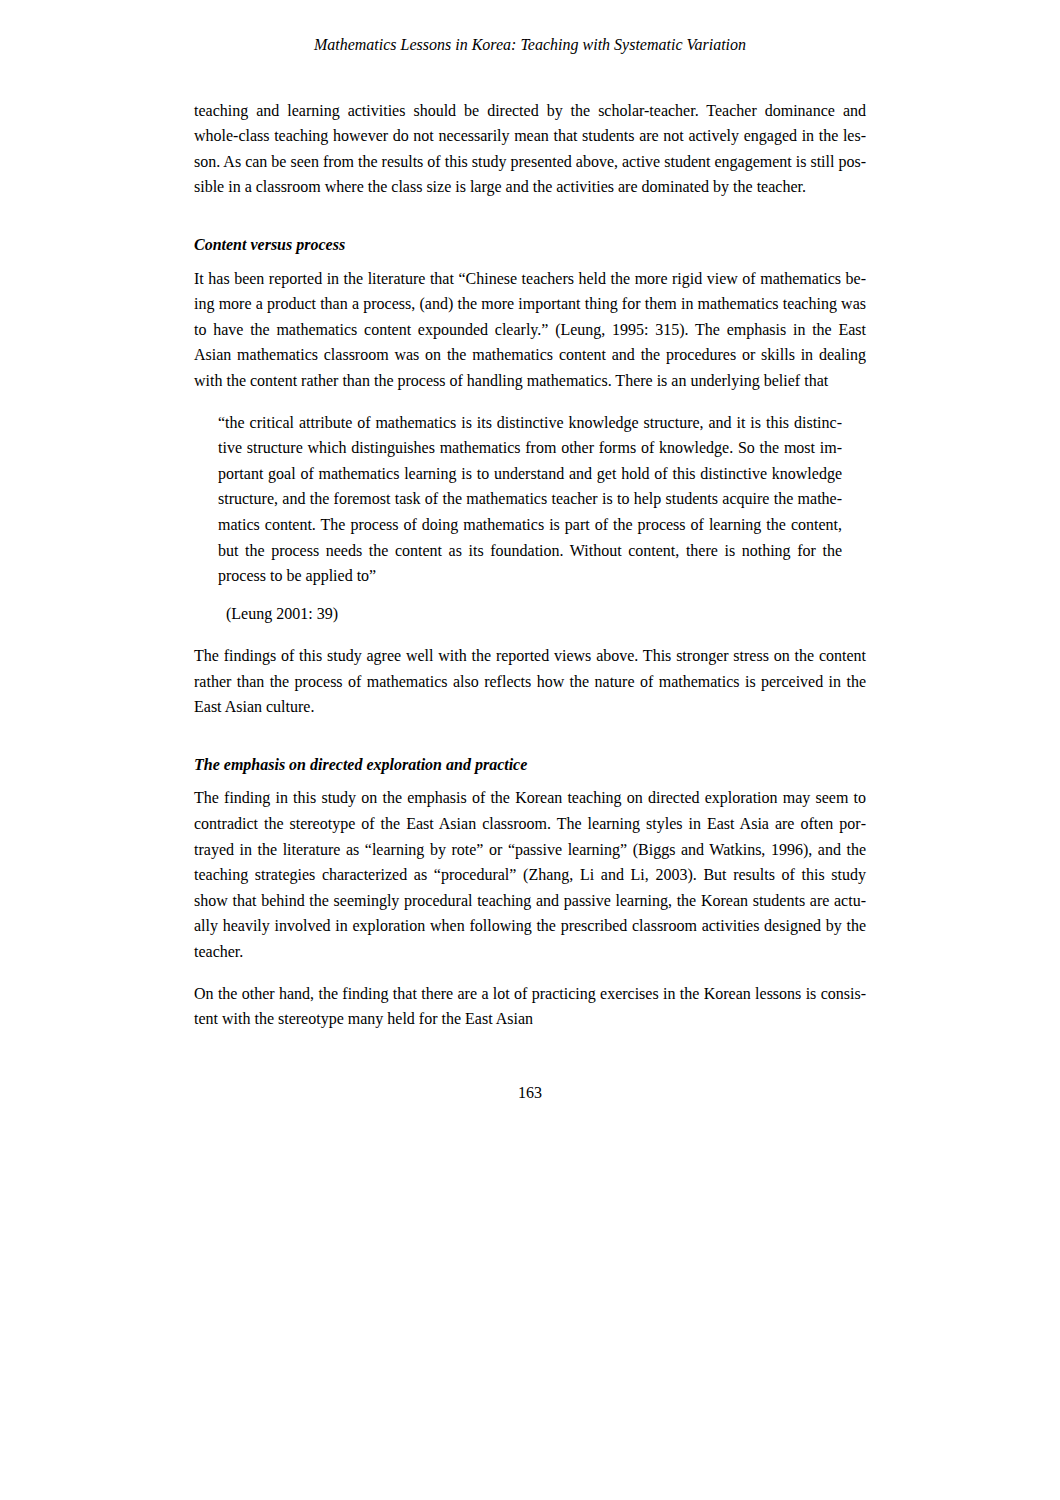Mathematics Lessons in Korea: Teaching with Systematic Variation
teaching and learning activities should be directed by the scholar-teacher. Teacher dominance and whole-class teaching however do not necessarily mean that students are not actively engaged in the lesson. As can be seen from the results of this study presented above, active student engagement is still possible in a classroom where the class size is large and the activities are dominated by the teacher.
Content versus process
It has been reported in the literature that “Chinese teachers held the more rigid view of mathematics being more a product than a process, (and) the more important thing for them in mathematics teaching was to have the mathematics content expounded clearly.” (Leung, 1995: 315). The emphasis in the East Asian mathematics classroom was on the mathematics content and the procedures or skills in dealing with the content rather than the process of handling mathematics. There is an underlying belief that
“the critical attribute of mathematics is its distinctive knowledge structure, and it is this distinctive structure which distinguishes mathematics from other forms of knowledge. So the most important goal of mathematics learning is to understand and get hold of this distinctive knowledge structure, and the foremost task of the mathematics teacher is to help students acquire the mathematics content. The process of doing mathematics is part of the process of learning the content, but the process needs the content as its foundation. Without content, there is nothing for the process to be applied to”
(Leung 2001: 39)
The findings of this study agree well with the reported views above. This stronger stress on the content rather than the process of mathematics also reflects how the nature of mathematics is perceived in the East Asian culture.
The emphasis on directed exploration and practice
The finding in this study on the emphasis of the Korean teaching on directed exploration may seem to contradict the stereotype of the East Asian classroom. The learning styles in East Asia are often portrayed in the literature as “learning by rote” or “passive learning” (Biggs and Watkins, 1996), and the teaching strategies characterized as “procedural” (Zhang, Li and Li, 2003). But results of this study show that behind the seemingly procedural teaching and passive learning, the Korean students are actually heavily involved in exploration when following the prescribed classroom activities designed by the teacher.
On the other hand, the finding that there are a lot of practicing exercises in the Korean lessons is consistent with the stereotype many held for the East Asian
163